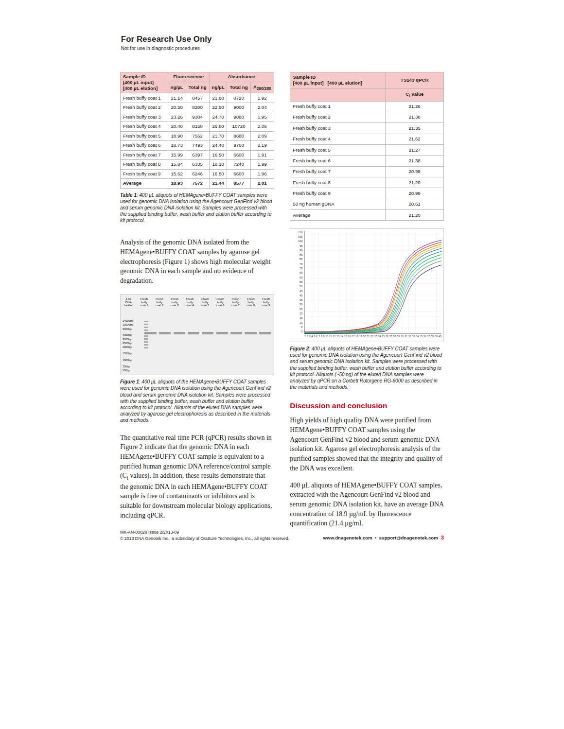For Research Use Only
Not for use in diagnostic procedures
| Sample ID [400 µL input] [400 µL elution] | Fluorescence | Absorbance |
| --- | --- | --- |
| ng/µL | Total ng | ng/µL | Total ng | A 260/280 |
| Fresh buffy coat 1 | 21.14 | 8457 | 21.80 | 8720 | 1.92 |
| Fresh buffy coat 2 | 20.50 | 8200 | 22.50 | 9000 | 2.04 |
| Fresh buffy coat 3 | 23.26 | 9304 | 24.70 | 9880 | 1.95 |
| Fresh buffy coat 4 | 20.40 | 8158 | 26.80 | 10720 | 2.06 |
| Fresh buffy coat 5 | 18.90 | 7562 | 21.70 | 8680 | 2.09 |
| Fresh buffy coat 6 | 18.73 | 7493 | 24.40 | 9760 | 2.19 |
| Fresh buffy coat 7 | 15.99 | 6397 | 16.50 | 6600 | 1.91 |
| Fresh buffy coat 8 | 15.84 | 6335 | 18.10 | 7240 | 1.99 |
| Fresh buffy coat 9 | 15.62 | 6246 | 16.50 | 6600 | 1.96 |
| Average | 18.93 | 7572 | 21.44 | 8577 | 2.01 |
Table 1: 400 µL aliquots of HEMAgene•BUFFY COAT samples were used for genomic DNA isolation using the Agencourt GenFind v2 blood and serum genomic DNA isolation kit. Samples were processed with the supplied binding buffer, wash buffer and elution buffer according to kit protocol.
Analysis of the genomic DNA isolated from the HEMAgene•BUFFY COAT samples by agarose gel electrophoresis (Figure 1) shows high molecular weight genomic DNA in each sample and no evidence of degradation.
1 kb
DNA
ladder
Fresh
buffy
coat 1
Fresh
buffy
coat 2
Fresh
buffy
coat 3
Fresh
buffy
coat 4
Fresh
buffy
coat 5
Fresh
buffy
coat 6
Fresh
buffy
coat 7
Fresh
buffy
coat 8
Fresh
buffy
coat 9
24000bp 10000bp 6000bp 4000bp 3000bp 2500bp 2000bp 1500bp 1000bp 700bp 500bp 300bp
Figure 1: 400 µL aliquots of the HEMAgene•BUFFY COAT samples were used for genomic DNA isolation using the Agencourt GenFind v2 blood and serum genomic DNA isolation kit. Samples were processed with the supplied binding buffer, wash buffer and elution buffer according to kit protocol. Aliquots of the eluted DNA samples were analyzed by agarose gel electrophoresis as described in the materials and methods.
The quantitative real time PCR (qPCR) results shown in Figure 2 indicate that the genomic DNA in each HEMAgene•BUFFY COAT sample is equivalent to a purified human genomic DNA reference/control sample (Ct values). In addition, these results demonstrate that the genomic DNA in each HEMAgene•BUFFY COAT sample is free of contaminants or inhibitors and is suitable for downstream molecular biology applications, including qPCR.
| Sample ID [400 µL input] [400 µL elution] | TS143 qPCR |
| --- | --- |
| | C t value |
| Fresh buffy coat 1 | 21.26 |
| Fresh buffy coat 2 | 21.38 |
| Fresh buffy coat 3 | 21.35 |
| Fresh buffy coat 4 | 21.62 |
| Fresh buffy coat 5 | 21.27 |
| Fresh buffy coat 6 | 21.38 |
| Fresh buffy coat 7 | 20.98 |
| Fresh buffy coat 8 | 21.20 |
| Fresh buffy coat 9 | 20.99 |
| 50 ng human gDNA | 20.61 |
| Average | 21.20 |
11010510095908580757065605550454035302520151050
12345678910111213141516171819202122232425262728293031323334353637383940
Figure 2: 400 µL aliquots of HEMAgene•BUFFY COAT samples were used for genomic DNA isolation using the Agencourt GenFind v2 blood and serum genomic DNA isolation kit. Samples were processed with the supplied binding buffer, wash buffer and elution buffer according to kit protocol. Aliquots (~50 ng) of the eluted DNA samples were analyzed by qPCR on a Corbett Rotorgene RG-6000 as described in the materials and methods.
Discussion and conclusion
High yields of high quality DNA were purified from HEMAgene•BUFFY COAT samples using the Agencourt GenFind v2 blood and serum genomic DNA isolation kit. Agarose gel electrophoresis analysis of the purified samples showed that the integrity and quality of the DNA was excellent.
400 µL aliquots of HEMAgene•BUFFY COAT samples, extracted with the Agencourt GenFind v2 blood and serum genomic DNA isolation kit, have an average DNA concentration of 18.9 µg/mL by fluorescence quantification (21.4 µg/mL
MK-AN-00028 Issue 2/2013-09
© 2013 DNA Genotek Inc., a subsidiary of OraSure Technologies, Inc., all rights reserved.
www.dnagenotek.com • support@dnagenotek.com 3